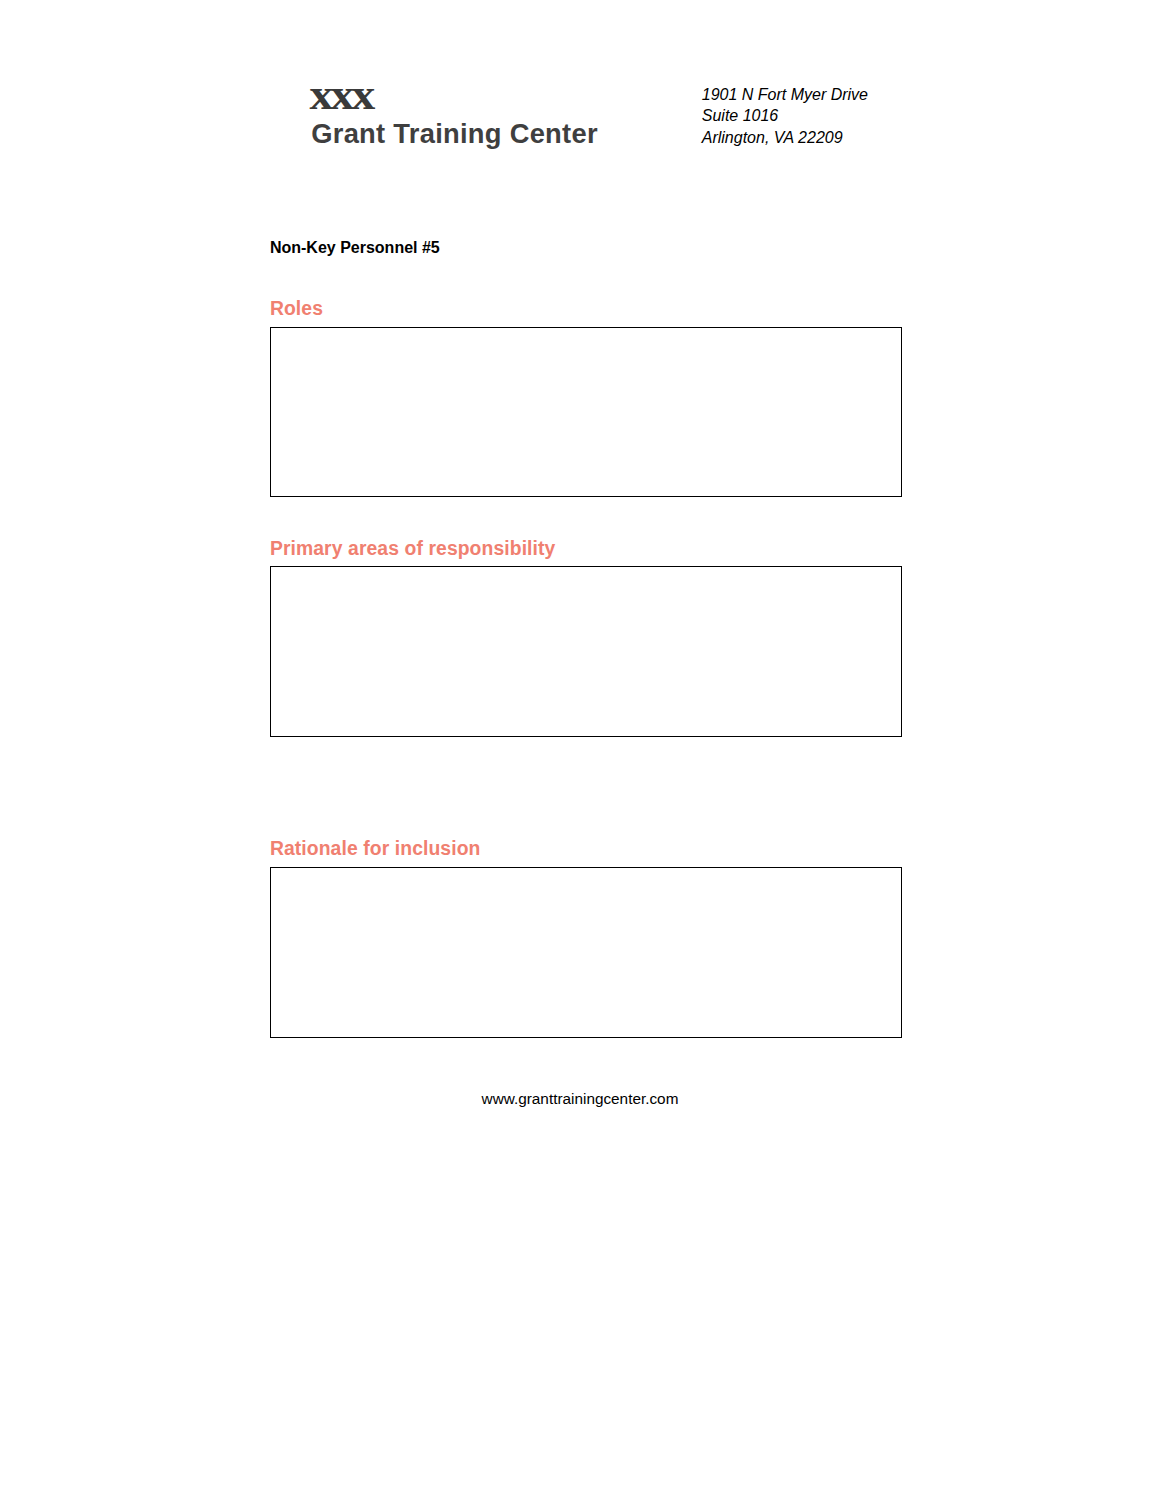xxx Grant Training Center
1901 N Fort Myer Drive
Suite 1016
Arlington, VA 22209
Non-Key Personnel #5
Roles
Primary areas of responsibility
Rationale for inclusion
www.granttrainingcenter.com